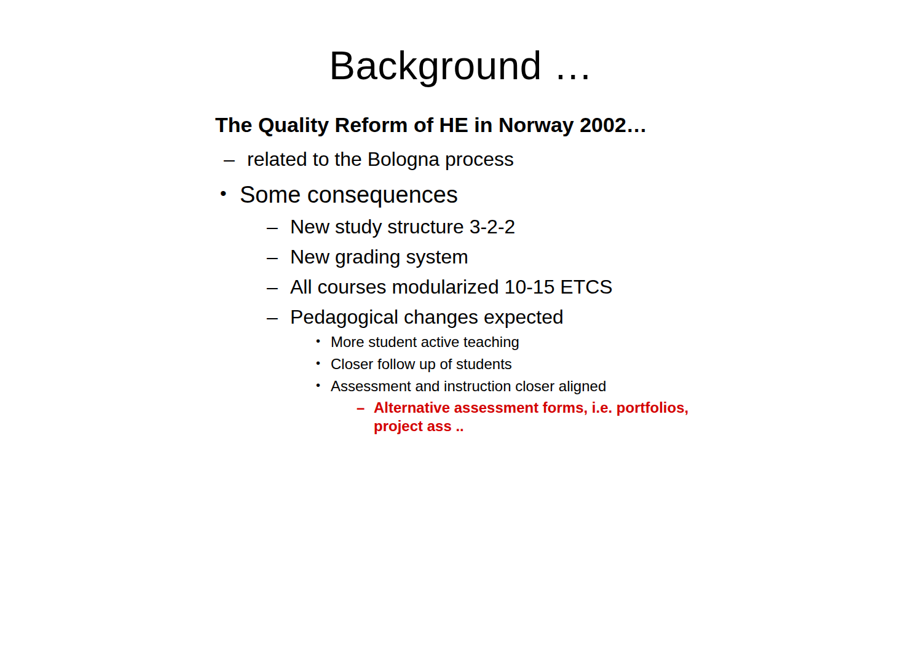Background …
The Quality Reform of HE in Norway 2002…
related to the Bologna process
Some consequences
New study structure 3-2-2
New grading system
All courses modularized 10-15 ETCS
Pedagogical changes expected
More student active teaching
Closer follow up of students
Assessment and instruction closer aligned
Alternative assessment forms, i.e. portfolios, project ass ..